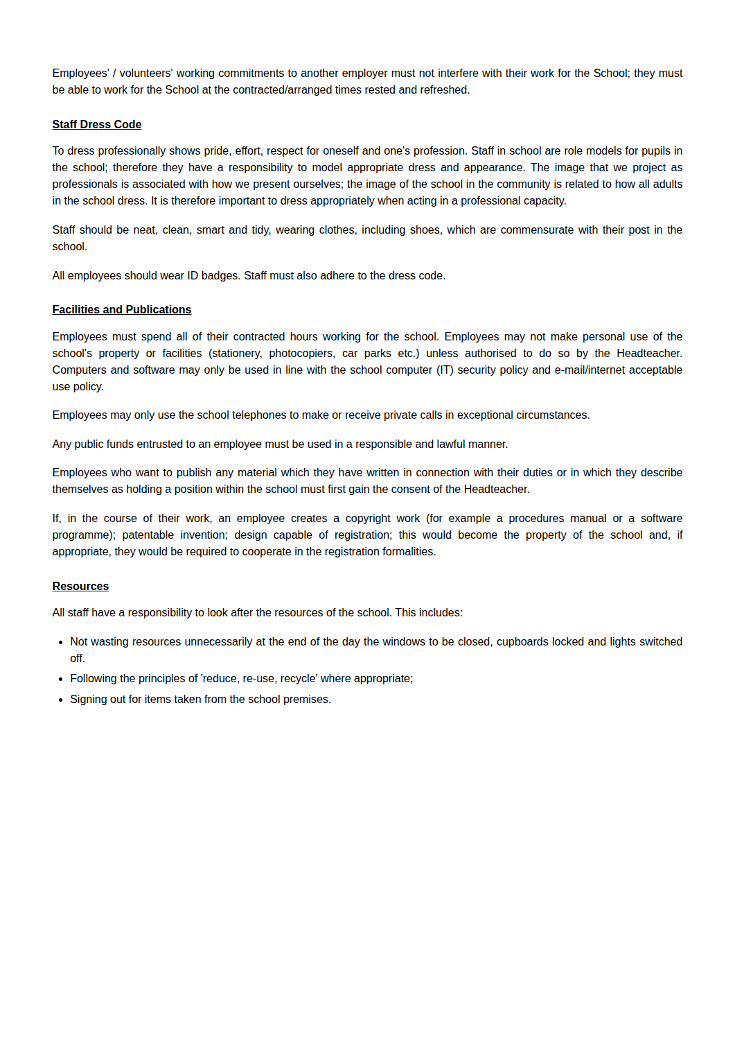Employees' / volunteers' working commitments to another employer must not interfere with their work for the School; they must be able to work for the School at the contracted/arranged times rested and refreshed.
Staff Dress Code
To dress professionally shows pride, effort, respect for oneself and one's profession. Staff in school are role models for pupils in the school; therefore they have a responsibility to model appropriate dress and appearance. The image that we project as professionals is associated with how we present ourselves; the image of the school in the community is related to how all adults in the school dress. It is therefore important to dress appropriately when acting in a professional capacity.
Staff should be neat, clean, smart and tidy, wearing clothes, including shoes, which are commensurate with their post in the school.
All employees should wear ID badges. Staff must also adhere to the dress code.
Facilities and Publications
Employees must spend all of their contracted hours working for the school. Employees may not make personal use of the school's property or facilities (stationery, photocopiers, car parks etc.) unless authorised to do so by the Headteacher. Computers and software may only be used in line with the school computer (IT) security policy and e-mail/internet acceptable use policy.
Employees may only use the school telephones to make or receive private calls in exceptional circumstances.
Any public funds entrusted to an employee must be used in a responsible and lawful manner.
Employees who want to publish any material which they have written in connection with their duties or in which they describe themselves as holding a position within the school must first gain the consent of the Headteacher.
If, in the course of their work, an employee creates a copyright work (for example a procedures manual or a software programme); patentable invention; design capable of registration; this would become the property of the school and, if appropriate, they would be required to cooperate in the registration formalities.
Resources
All staff have a responsibility to look after the resources of the school. This includes:
Not wasting resources unnecessarily at the end of the day the windows to be closed, cupboards locked and lights switched off.
Following the principles of 'reduce, re-use, recycle' where appropriate;
Signing out for items taken from the school premises.